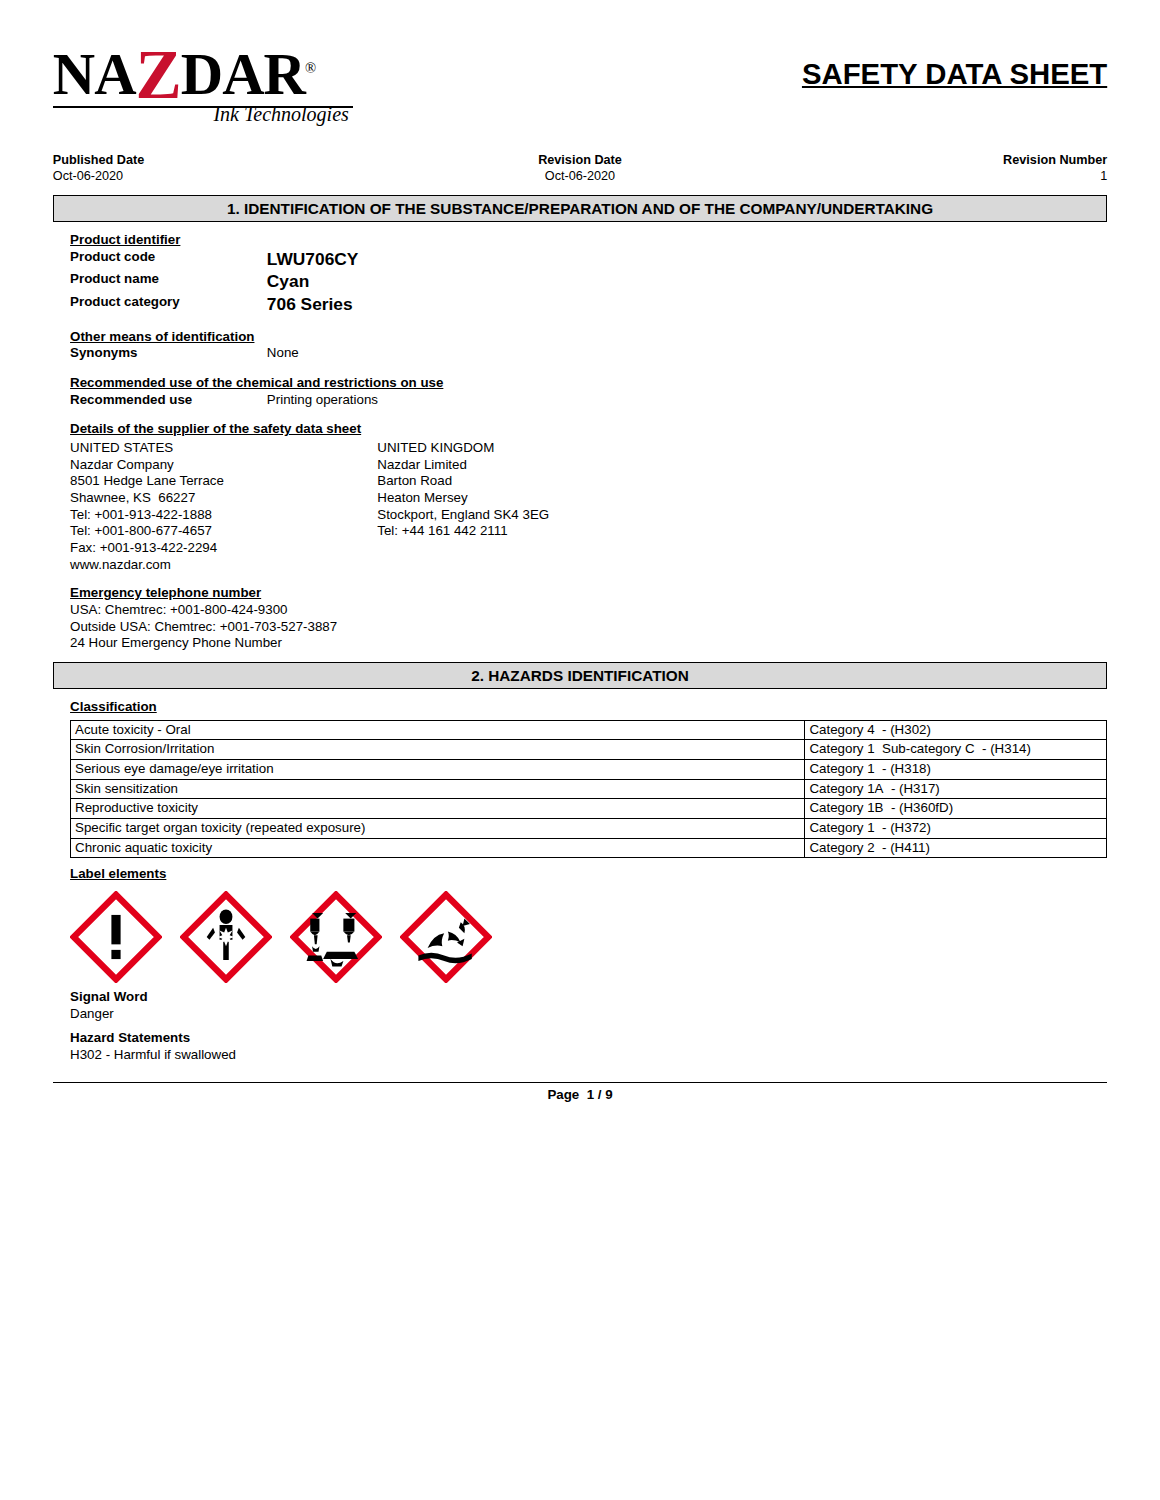NAZDAR®
Ink Technologies
SAFETY DATA SHEET
Published Date
Oct-06-2020
Revision Date
Oct-06-2020
Revision Number
1
1. IDENTIFICATION OF THE SUBSTANCE/PREPARATION AND OF THE COMPANY/UNDERTAKING
Product identifier
Product code
LWU706CY
Product name
Cyan
Product category
706 Series
Other means of identification
Synonyms
None
Recommended use of the chemical and restrictions on use
Recommended use
Printing operations
Details of the supplier of the safety data sheet
UNITED STATES
Nazdar Company
8501 Hedge Lane Terrace
Shawnee, KS 66227
Tel: +001-913-422-1888
Tel: +001-800-677-4657
Fax: +001-913-422-2294
www.nazdar.com
UNITED KINGDOM
Nazdar Limited
Barton Road
Heaton Mersey
Stockport, England SK4 3EG
Tel: +44 161 442 2111
Emergency telephone number
USA: Chemtrec: +001-800-424-9300
Outside USA: Chemtrec: +001-703-527-3887
24 Hour Emergency Phone Number
2. HAZARDS IDENTIFICATION
Classification
| Acute toxicity - Oral | Category 4 - (H302) |
| Skin Corrosion/Irritation | Category 1 Sub-category C - (H314) |
| Serious eye damage/eye irritation | Category 1 - (H318) |
| Skin sensitization | Category 1A - (H317) |
| Reproductive toxicity | Category 1B - (H360fD) |
| Specific target organ toxicity (repeated exposure) | Category 1 - (H372) |
| Chronic aquatic toxicity | Category 2 - (H411) |
Label elements
Signal Word
Danger
Hazard Statements
H302 - Harmful if swallowed
Page 1 / 9